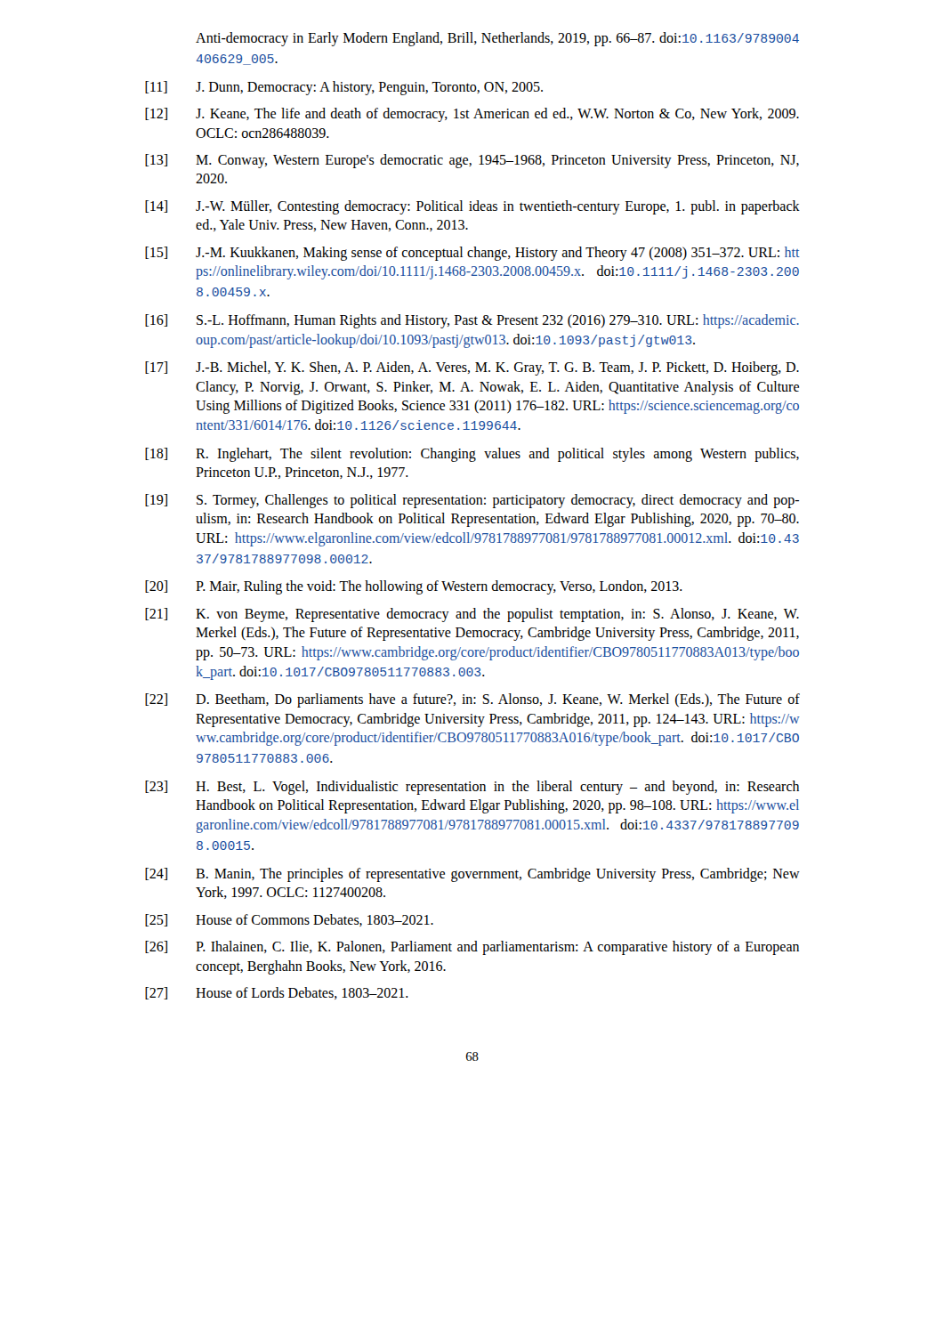Anti-democracy in Early Modern England, Brill, Netherlands, 2019, pp. 66–87. doi:10.1163/9789004406629_005.
[11] J. Dunn, Democracy: A history, Penguin, Toronto, ON, 2005.
[12] J. Keane, The life and death of democracy, 1st American ed ed., W.W. Norton & Co, New York, 2009. OCLC: ocn286488039.
[13] M. Conway, Western Europe's democratic age, 1945–1968, Princeton University Press, Princeton, NJ, 2020.
[14] J.-W. Müller, Contesting democracy: Political ideas in twentieth-century Europe, 1. publ. in paperback ed., Yale Univ. Press, New Haven, Conn., 2013.
[15] J.-M. Kuukkanen, Making sense of conceptual change, History and Theory 47 (2008) 351–372. URL: https://onlinelibrary.wiley.com/doi/10.1111/j.1468-2303.2008.00459.x. doi:10.1111/j.1468-2303.2008.00459.x.
[16] S.-L. Hoffmann, Human Rights and History, Past & Present 232 (2016) 279–310. URL: https://academic.oup.com/past/article-lookup/doi/10.1093/pastj/gtw013. doi:10.1093/pastj/gtw013.
[17] J.-B. Michel, Y. K. Shen, A. P. Aiden, A. Veres, M. K. Gray, T. G. B. Team, J. P. Pickett, D. Hoiberg, D. Clancy, P. Norvig, J. Orwant, S. Pinker, M. A. Nowak, E. L. Aiden, Quantitative Analysis of Culture Using Millions of Digitized Books, Science 331 (2011) 176–182. URL: https://science.sciencemag.org/content/331/6014/176. doi:10.1126/science.1199644.
[18] R. Inglehart, The silent revolution: Changing values and political styles among Western publics, Princeton U.P., Princeton, N.J., 1977.
[19] S. Tormey, Challenges to political representation: participatory democracy, direct democracy and populism, in: Research Handbook on Political Representation, Edward Elgar Publishing, 2020, pp. 70–80. URL: https://www.elgaronline.com/view/edcoll/9781788977081/9781788977081.00012.xml. doi:10.4337/9781788977098.00012.
[20] P. Mair, Ruling the void: The hollowing of Western democracy, Verso, London, 2013.
[21] K. von Beyme, Representative democracy and the populist temptation, in: S. Alonso, J. Keane, W. Merkel (Eds.), The Future of Representative Democracy, Cambridge University Press, Cambridge, 2011, pp. 50–73. URL: https://www.cambridge.org/core/product/identifier/CBO9780511770883A013/type/book_part. doi:10.1017/CBO9780511770883.003.
[22] D. Beetham, Do parliaments have a future?, in: S. Alonso, J. Keane, W. Merkel (Eds.), The Future of Representative Democracy, Cambridge University Press, Cambridge, 2011, pp. 124–143. URL: https://www.cambridge.org/core/product/identifier/CBO9780511770883A016/type/book_part. doi:10.1017/CBO9780511770883.006.
[23] H. Best, L. Vogel, Individualistic representation in the liberal century – and beyond, in: Research Handbook on Political Representation, Edward Elgar Publishing, 2020, pp. 98–108. URL: https://www.elgaronline.com/view/edcoll/9781788977081/9781788977081.00015.xml. doi:10.4337/9781788977098.00015.
[24] B. Manin, The principles of representative government, Cambridge University Press, Cambridge; New York, 1997. OCLC: 1127400208.
[25] House of Commons Debates, 1803–2021.
[26] P. Ihalainen, C. Ilie, K. Palonen, Parliament and parliamentarism: A comparative history of a European concept, Berghahn Books, New York, 2016.
[27] House of Lords Debates, 1803–2021.
68